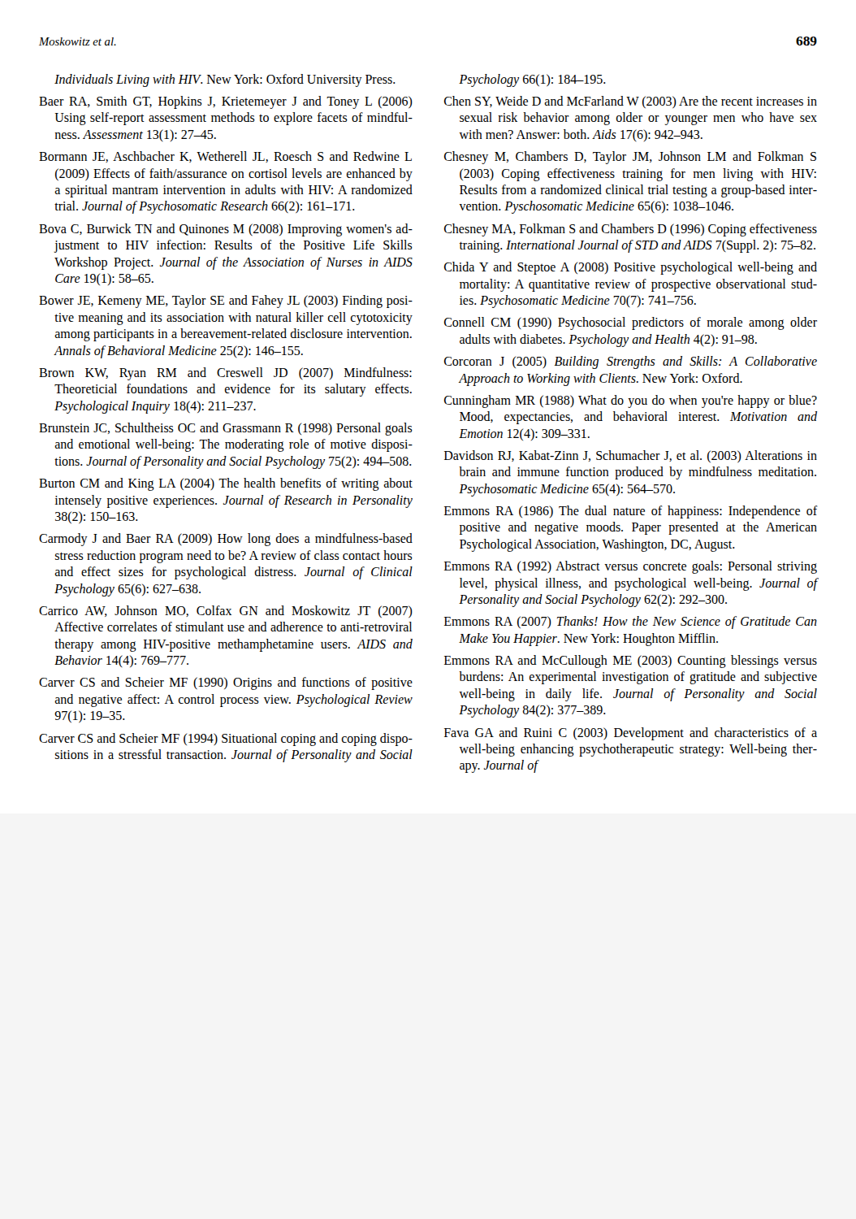Moskowitz et al. 689
Individuals Living with HIV. New York: Oxford University Press.
Baer RA, Smith GT, Hopkins J, Krietemeyer J and Toney L (2006) Using self-report assessment methods to explore facets of mindfulness. Assessment 13(1): 27–45.
Bormann JE, Aschbacher K, Wetherell JL, Roesch S and Redwine L (2009) Effects of faith/assurance on cortisol levels are enhanced by a spiritual mantram intervention in adults with HIV: A randomized trial. Journal of Psychosomatic Research 66(2): 161–171.
Bova C, Burwick TN and Quinones M (2008) Improving women's adjustment to HIV infection: Results of the Positive Life Skills Workshop Project. Journal of the Association of Nurses in AIDS Care 19(1): 58–65.
Bower JE, Kemeny ME, Taylor SE and Fahey JL (2003) Finding positive meaning and its association with natural killer cell cytotoxicity among participants in a bereavement-related disclosure intervention. Annals of Behavioral Medicine 25(2): 146–155.
Brown KW, Ryan RM and Creswell JD (2007) Mindfulness: Theoreticial foundations and evidence for its salutary effects. Psychological Inquiry 18(4): 211–237.
Brunstein JC, Schultheiss OC and Grassmann R (1998) Personal goals and emotional well-being: The moderating role of motive dispositions. Journal of Personality and Social Psychology 75(2): 494–508.
Burton CM and King LA (2004) The health benefits of writing about intensely positive experiences. Journal of Research in Personality 38(2): 150–163.
Carmody J and Baer RA (2009) How long does a mindfulness-based stress reduction program need to be? A review of class contact hours and effect sizes for psychological distress. Journal of Clinical Psychology 65(6): 627–638.
Carrico AW, Johnson MO, Colfax GN and Moskowitz JT (2007) Affective correlates of stimulant use and adherence to anti-retroviral therapy among HIV-positive methamphetamine users. AIDS and Behavior 14(4): 769–777.
Carver CS and Scheier MF (1990) Origins and functions of positive and negative affect: A control process view. Psychological Review 97(1): 19–35.
Carver CS and Scheier MF (1994) Situational coping and coping dispositions in a stressful transaction. Journal of Personality and Social Psychology 66(1): 184–195.
Chen SY, Weide D and McFarland W (2003) Are the recent increases in sexual risk behavior among older or younger men who have sex with men? Answer: both. Aids 17(6): 942–943.
Chesney M, Chambers D, Taylor JM, Johnson LM and Folkman S (2003) Coping effectiveness training for men living with HIV: Results from a randomized clinical trial testing a group-based intervention. Pyschosomatic Medicine 65(6): 1038–1046.
Chesney MA, Folkman S and Chambers D (1996) Coping effectiveness training. International Journal of STD and AIDS 7(Suppl. 2): 75–82.
Chida Y and Steptoe A (2008) Positive psychological well-being and mortality: A quantitative review of prospective observational studies. Psychosomatic Medicine 70(7): 741–756.
Connell CM (1990) Psychosocial predictors of morale among older adults with diabetes. Psychology and Health 4(2): 91–98.
Corcoran J (2005) Building Strengths and Skills: A Collaborative Approach to Working with Clients. New York: Oxford.
Cunningham MR (1988) What do you do when you're happy or blue? Mood, expectancies, and behavioral interest. Motivation and Emotion 12(4): 309–331.
Davidson RJ, Kabat-Zinn J, Schumacher J, et al. (2003) Alterations in brain and immune function produced by mindfulness meditation. Psychosomatic Medicine 65(4): 564–570.
Emmons RA (1986) The dual nature of happiness: Independence of positive and negative moods. Paper presented at the American Psychological Association, Washington, DC, August.
Emmons RA (1992) Abstract versus concrete goals: Personal striving level, physical illness, and psychological well-being. Journal of Personality and Social Psychology 62(2): 292–300.
Emmons RA (2007) Thanks! How the New Science of Gratitude Can Make You Happier. New York: Houghton Mifflin.
Emmons RA and McCullough ME (2003) Counting blessings versus burdens: An experimental investigation of gratitude and subjective well-being in daily life. Journal of Personality and Social Psychology 84(2): 377–389.
Fava GA and Ruini C (2003) Development and characteristics of a well-being enhancing psychotherapeutic strategy: Well-being therapy. Journal of